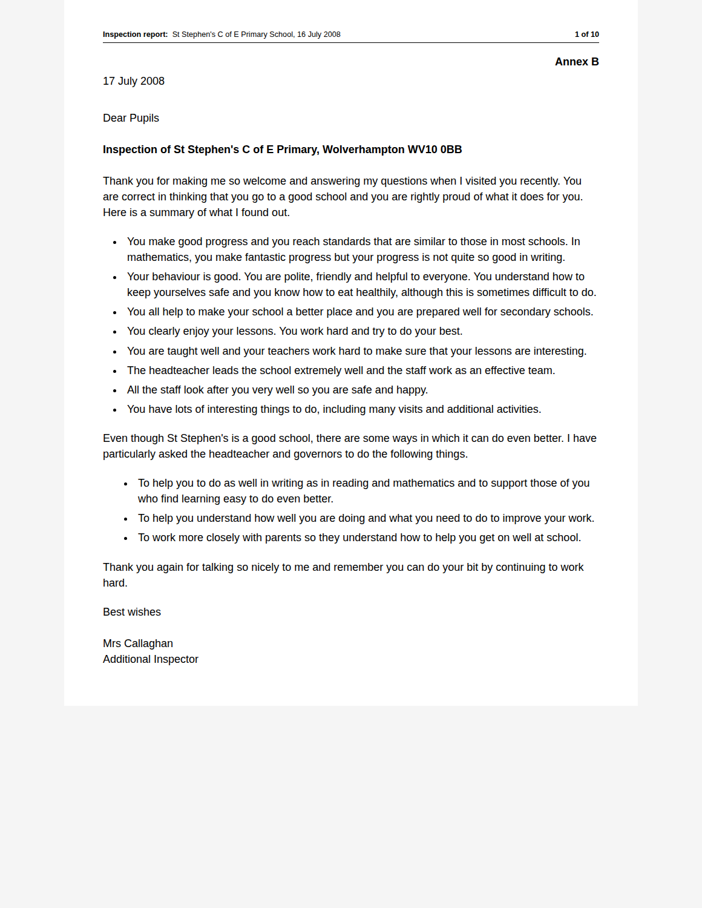Inspection report: St Stephen's C of E Primary School, 16 July 2008
1 of 10
Annex B
17 July 2008
Dear Pupils
Inspection of St Stephen's C of E Primary, Wolverhampton WV10 0BB
Thank you for making me so welcome and answering my questions when I visited you recently. You are correct in thinking that you go to a good school and you are rightly proud of what it does for you. Here is a summary of what I found out.
You make good progress and you reach standards that are similar to those in most schools. In mathematics, you make fantastic progress but your progress is not quite so good in writing.
Your behaviour is good. You are polite, friendly and helpful to everyone. You understand how to keep yourselves safe and you know how to eat healthily, although this is sometimes difficult to do.
You all help to make your school a better place and you are prepared well for secondary schools.
You clearly enjoy your lessons. You work hard and try to do your best.
You are taught well and your teachers work hard to make sure that your lessons are interesting.
The headteacher leads the school extremely well and the staff work as an effective team.
All the staff look after you very well so you are safe and happy.
You have lots of interesting things to do, including many visits and additional activities.
Even though St Stephen's is a good school, there are some ways in which it can do even better. I have particularly asked the headteacher and governors to do the following things.
To help you to do as well in writing as in reading and mathematics and to support those of you who find learning easy to do even better.
To help you understand how well you are doing and what you need to do to improve your work.
To work more closely with parents so they understand how to help you get on well at school.
Thank you again for talking so nicely to me and remember you can do your bit by continuing to work hard.
Best wishes
Mrs Callaghan
Additional Inspector